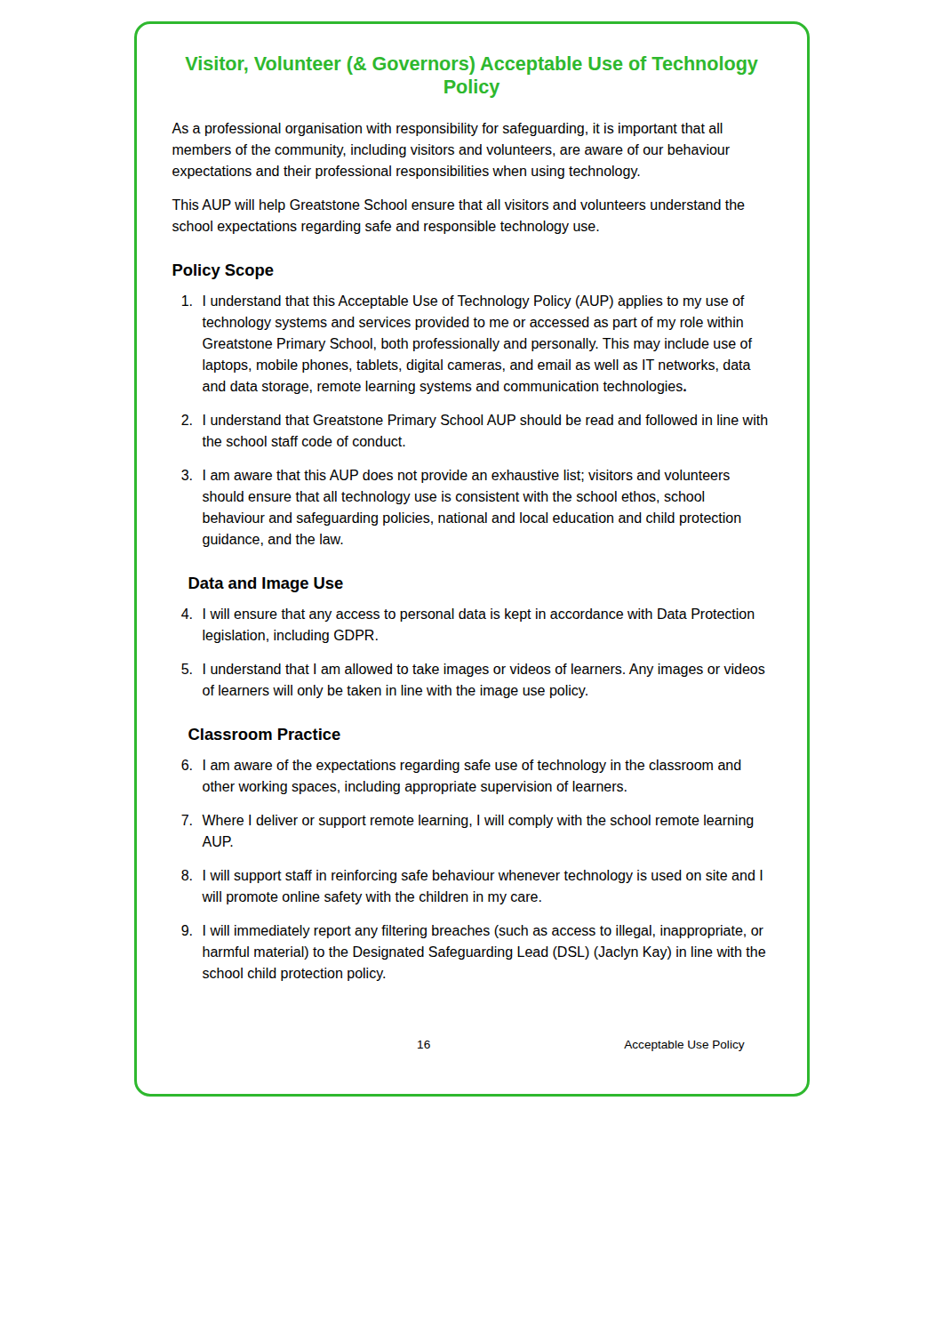Visitor, Volunteer (& Governors) Acceptable Use of Technology Policy
As a professional organisation with responsibility for safeguarding, it is important that all members of the community, including visitors and volunteers, are aware of our behaviour expectations and their professional responsibilities when using technology.
This AUP will help Greatstone School ensure that all visitors and volunteers understand the school expectations regarding safe and responsible technology use.
Policy Scope
I understand that this Acceptable Use of Technology Policy (AUP) applies to my use of technology systems and services provided to me or accessed as part of my role within Greatstone Primary School, both professionally and personally. This may include use of laptops, mobile phones, tablets, digital cameras, and email as well as IT networks, data and data storage, remote learning systems and communication technologies.
I understand that Greatstone Primary School AUP should be read and followed in line with the school staff code of conduct.
I am aware that this AUP does not provide an exhaustive list; visitors and volunteers should ensure that all technology use is consistent with the school ethos, school behaviour and safeguarding policies, national and local education and child protection guidance, and the law.
Data and Image Use
I will ensure that any access to personal data is kept in accordance with Data Protection legislation, including GDPR.
I understand that I am allowed to take images or videos of learners. Any images or videos of learners will only be taken in line with the image use policy.
Classroom Practice
I am aware of the expectations regarding safe use of technology in the classroom and other working spaces, including appropriate supervision of learners.
Where I deliver or support remote learning, I will comply with the school remote learning AUP.
I will support staff in reinforcing safe behaviour whenever technology is used on site and I will promote online safety with the children in my care.
I will immediately report any filtering breaches (such as access to illegal, inappropriate, or harmful material) to the Designated Safeguarding Lead (DSL) (Jaclyn Kay) in line with the school child protection policy.
16 Acceptable Use Policy